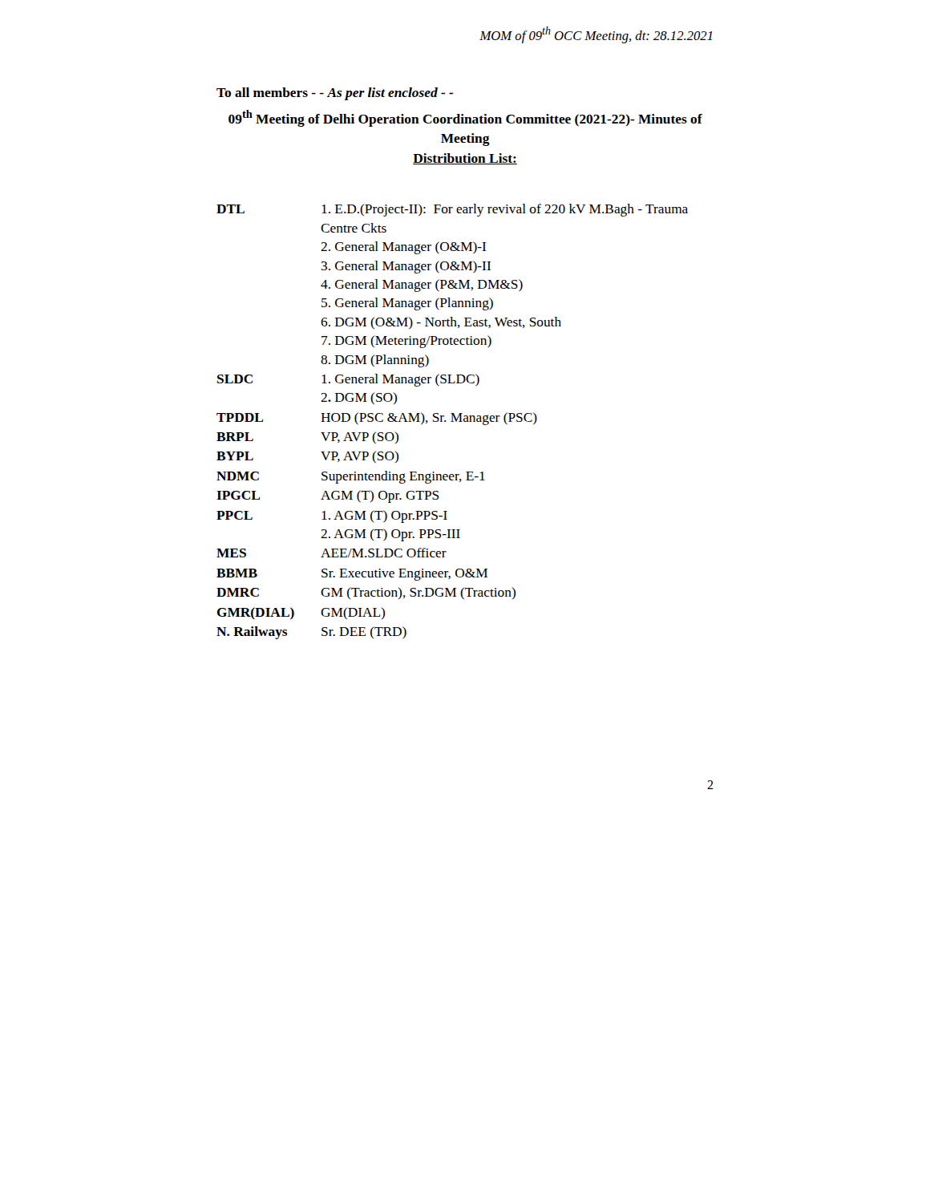MOM of 09th OCC Meeting, dt: 28.12.2021
To all members - - As per list enclosed - -
09th Meeting of Delhi Operation Coordination Committee (2021-22)- Minutes of Meeting
Distribution List:
| DTL | 1. E.D.(Project-II): For early revival of 220 kV M.Bagh - Trauma Centre Ckts 2. General Manager (O&M)-I 3. General Manager (O&M)-II 4. General Manager (P&M, DM&S) 5. General Manager (Planning) 6. DGM (O&M) - North, East, West, South 7. DGM (Metering/Protection) 8. DGM (Planning) |
| SLDC | 1. General Manager (SLDC) 2 . DGM (SO) |
| TPDDL | HOD (PSC &AM), Sr. Manager (PSC) |
| BRPL | VP, AVP (SO) |
| BYPL | VP, AVP (SO) |
| NDMC | Superintending Engineer, E-1 |
| IPGCL | AGM (T) Opr. GTPS |
| PPCL | 1. AGM (T) Opr.PPS-I 2. AGM (T) Opr. PPS-III |
| MES | AEE/M.SLDC Officer |
| BBMB | Sr. Executive Engineer, O&M |
| DMRC | GM (Traction), Sr.DGM (Traction) |
| GMR(DIAL) | GM(DIAL) |
| N. Railways | Sr. DEE (TRD) |
2